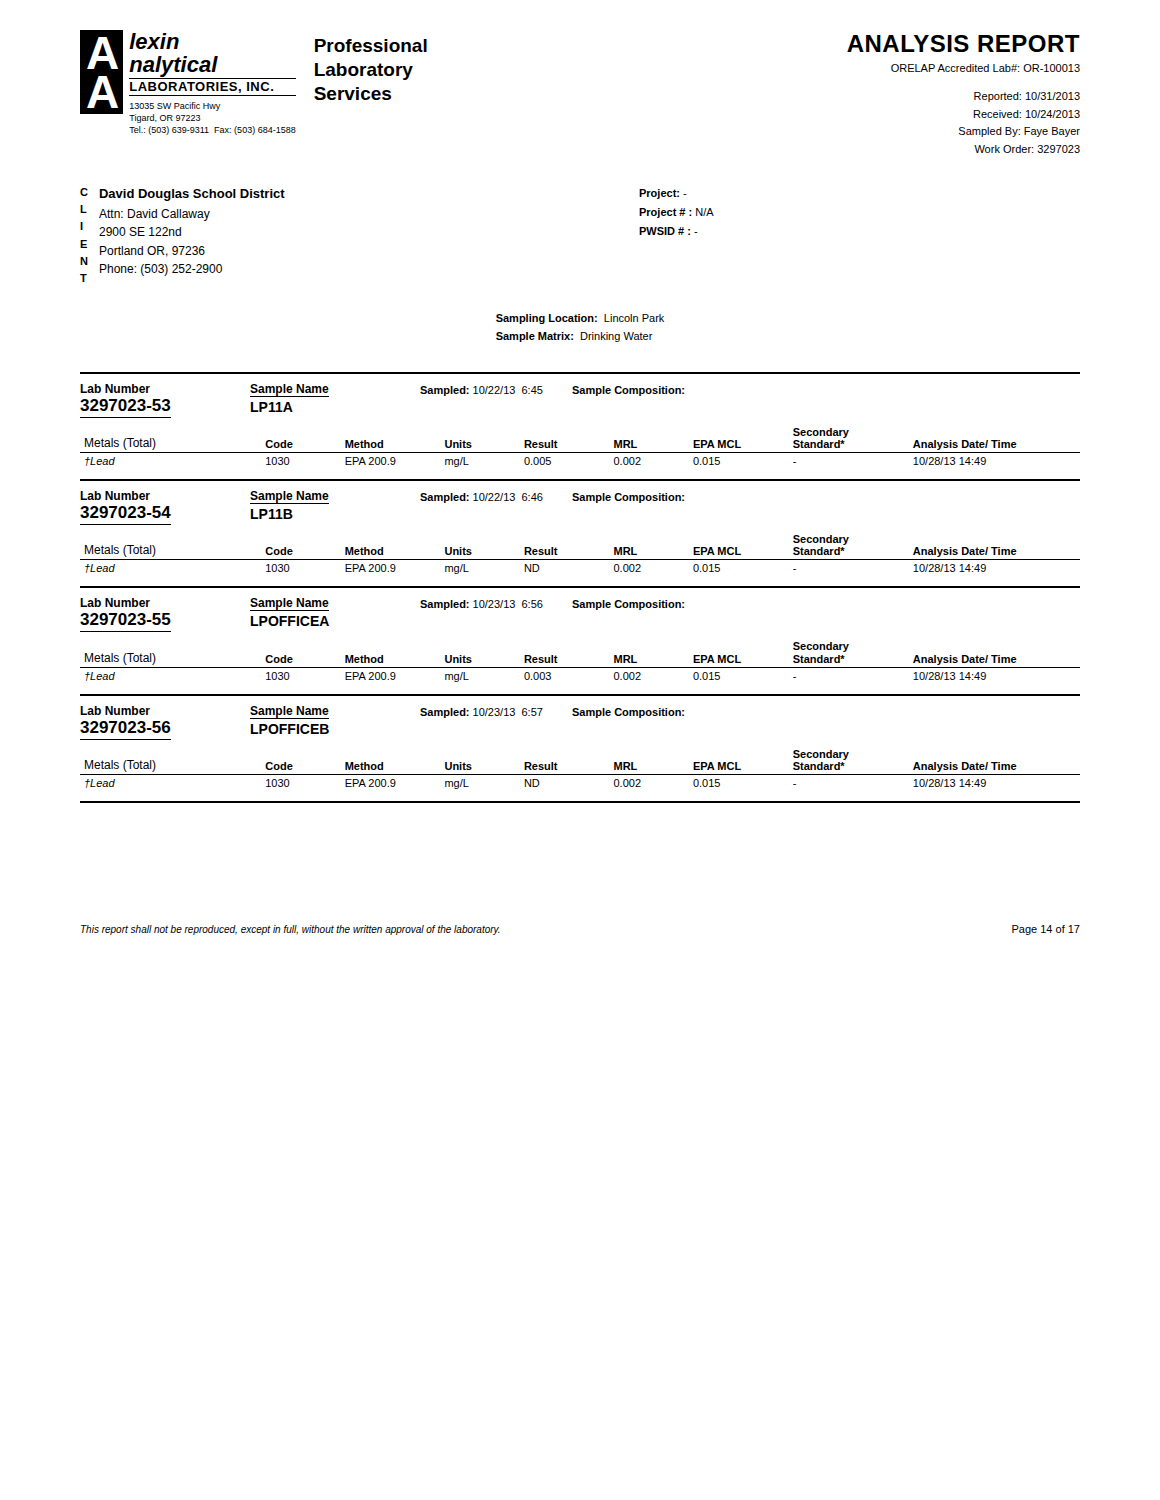AA
lexin
nalytical
LABORATORIES, INC.
13035 SW Pacific Hwy
Tigard, OR 97223
Tel.: (503) 639-9311 Fax: (503) 684-1588
Professional
Laboratory
Services
ANALYSIS REPORT
ORELAP Accredited Lab#: OR-100013
Reported: 10/31/2013
Received: 10/24/2013
Sampled By: Faye Bayer
Work Order: 3297023
CLIENT
David Douglas School District
Attn: David Callaway
2900 SE 122nd
Portland OR, 97236
Phone: (503) 252-2900
Project: -
Project # : N/A
PWSID # : -
Sampling Location: Lincoln Park
Sample Matrix: Drinking Water
Lab Number
3297023-53
Sample Name
LP11A
Sampled: 10/22/13 6:45 Sample Composition:
| Metals (Total) | Code | Method | Units | Result | MRL | EPA MCL | Secondary Standard* | Analysis Date/ Time |
| --- | --- | --- | --- | --- | --- | --- | --- | --- |
| †Lead | 1030 | EPA 200.9 | mg/L | 0.005 | 0.002 | 0.015 | - | 10/28/13 14:49 |
Lab Number
3297023-54
Sample Name
LP11B
Sampled: 10/22/13 6:46 Sample Composition:
| Metals (Total) | Code | Method | Units | Result | MRL | EPA MCL | Secondary Standard* | Analysis Date/ Time |
| --- | --- | --- | --- | --- | --- | --- | --- | --- |
| †Lead | 1030 | EPA 200.9 | mg/L | ND | 0.002 | 0.015 | - | 10/28/13 14:49 |
Lab Number
3297023-55
Sample Name
LPOFFICEA
Sampled: 10/23/13 6:56 Sample Composition:
| Metals (Total) | Code | Method | Units | Result | MRL | EPA MCL | Secondary Standard* | Analysis Date/ Time |
| --- | --- | --- | --- | --- | --- | --- | --- | --- |
| †Lead | 1030 | EPA 200.9 | mg/L | 0.003 | 0.002 | 0.015 | - | 10/28/13 14:49 |
Lab Number
3297023-56
Sample Name
LPOFFICEB
Sampled: 10/23/13 6:57 Sample Composition:
| Metals (Total) | Code | Method | Units | Result | MRL | EPA MCL | Secondary Standard* | Analysis Date/ Time |
| --- | --- | --- | --- | --- | --- | --- | --- | --- |
| †Lead | 1030 | EPA 200.9 | mg/L | ND | 0.002 | 0.015 | - | 10/28/13 14:49 |
This report shall not be reproduced, except in full, without the written approval of the laboratory.
Page 14 of 17